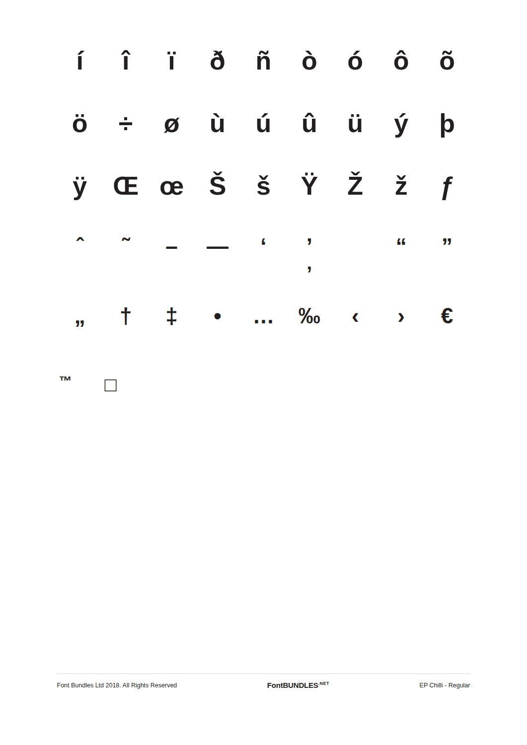í
î
ï
ð
ñ
ò
ó
ô
õ
ö
÷
ø
ù
ú
û
ü
ý
þ
ÿ
Œ
œ
Š
š
Ÿ
Ž
ž
ƒ
ˆ
˜
–
—
‘
’‚
“
”
„
†
‡
•
…
‰
‹
›
€
™
□
Font Bundles Ltd 2018. All Rights Reserved
FontBUNDLES.NET
EP Chilli - Regular